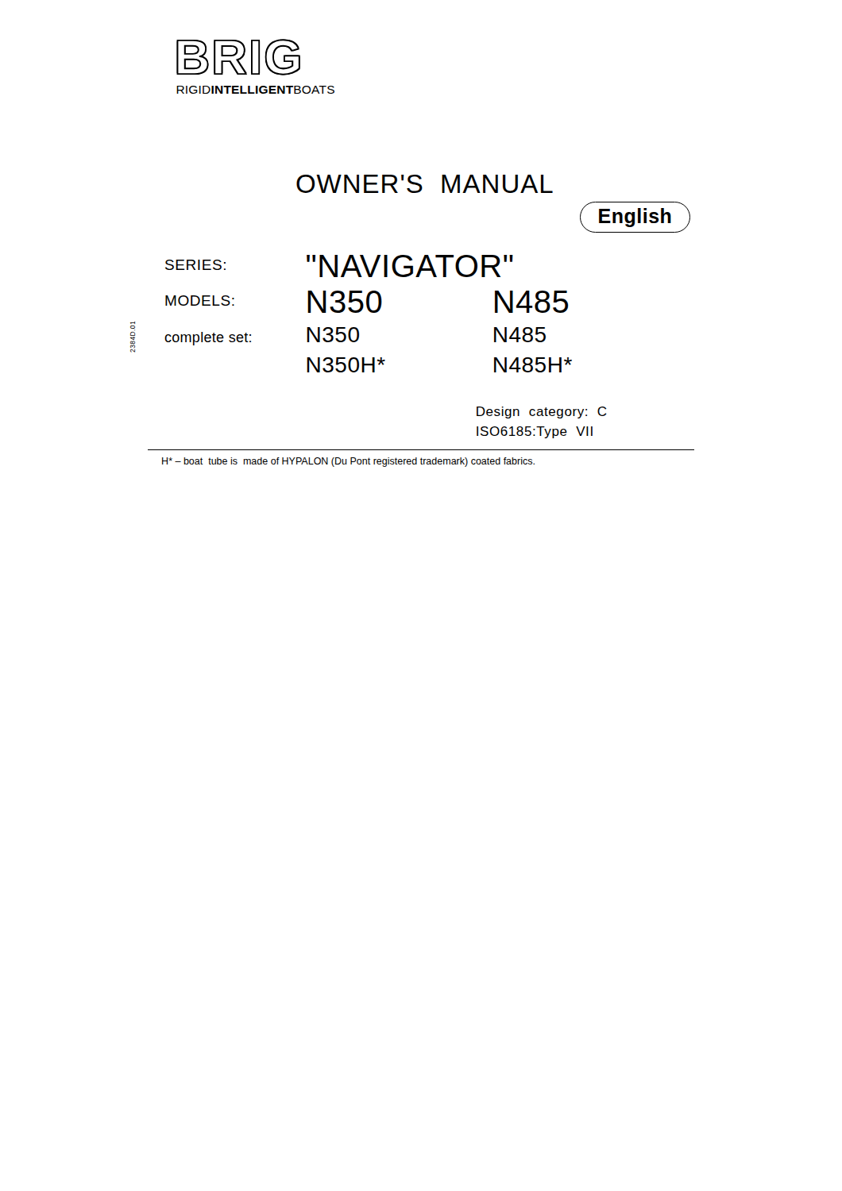BRIG
RIGID INTELLIGENT BOATS
OWNER'S MANUAL
English
2384D.01
| SERIES: | "NAVIGATOR" |
| MODELS: | N350 | N485 |
| complete set: | N350 N350H* | N485 N485H* |
Design category: C
ISO6185:Type VII
H* – boat tube is made of HYPALON (Du Pont registered trademark) coated fabrics.